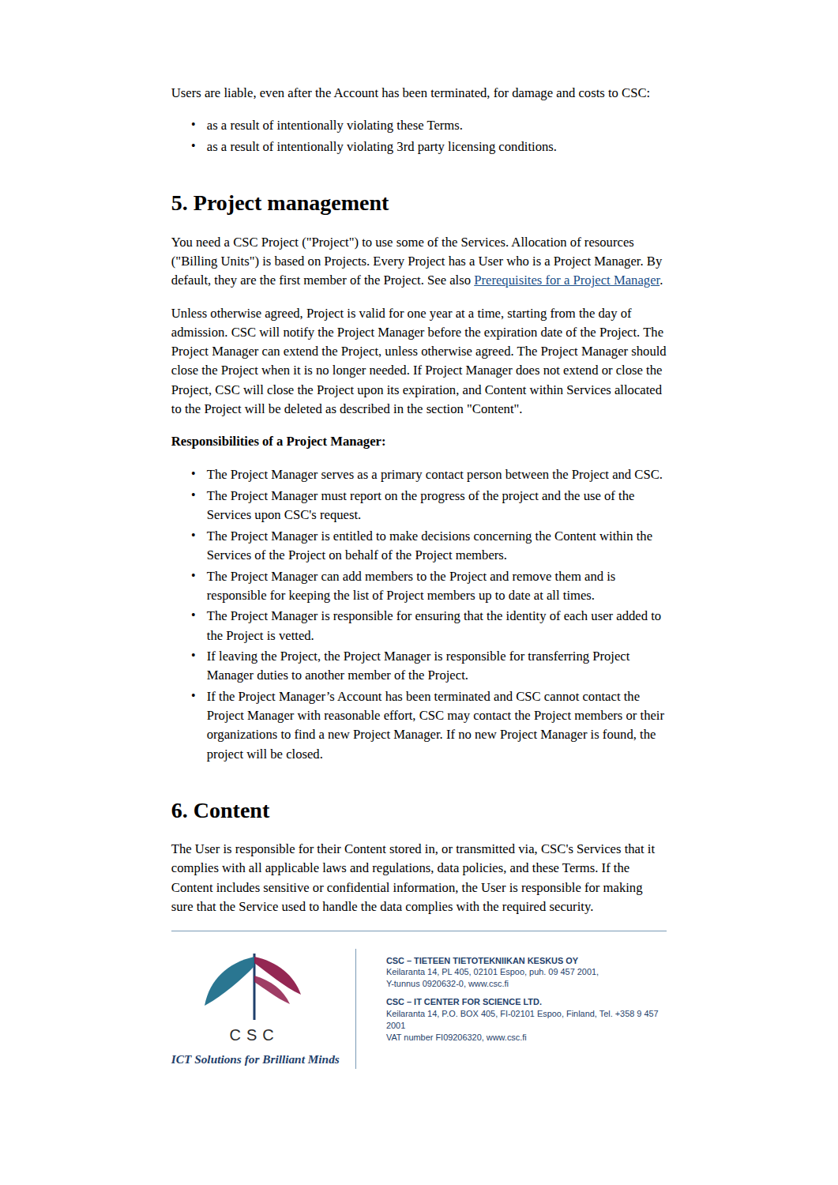Users are liable, even after the Account has been terminated, for damage and costs to CSC:
as a result of intentionally violating these Terms.
as a result of intentionally violating 3rd party licensing conditions.
5. Project management
You need a CSC Project ("Project") to use some of the Services. Allocation of resources ("Billing Units") is based on Projects. Every Project has a User who is a Project Manager. By default, they are the first member of the Project. See also Prerequisites for a Project Manager.
Unless otherwise agreed, Project is valid for one year at a time, starting from the day of admission. CSC will notify the Project Manager before the expiration date of the Project. The Project Manager can extend the Project, unless otherwise agreed. The Project Manager should close the Project when it is no longer needed. If Project Manager does not extend or close the Project, CSC will close the Project upon its expiration, and Content within Services allocated to the Project will be deleted as described in the section "Content".
Responsibilities of a Project Manager:
The Project Manager serves as a primary contact person between the Project and CSC.
The Project Manager must report on the progress of the project and the use of the Services upon CSC's request.
The Project Manager is entitled to make decisions concerning the Content within the Services of the Project on behalf of the Project members.
The Project Manager can add members to the Project and remove them and is responsible for keeping the list of Project members up to date at all times.
The Project Manager is responsible for ensuring that the identity of each user added to the Project is vetted.
If leaving the Project, the Project Manager is responsible for transferring Project Manager duties to another member of the Project.
If the Project Manager’s Account has been terminated and CSC cannot contact the Project Manager with reasonable effort, CSC may contact the Project members or their organizations to find a new Project Manager. If no new Project Manager is found, the project will be closed.
6. Content
The User is responsible for their Content stored in, or transmitted via, CSC's Services that it complies with all applicable laws and regulations, data policies, and these Terms. If the Content includes sensitive or confidential information, the User is responsible for making sure that the Service used to handle the data complies with the required security.
CSC
ICT Solutions for Brilliant Minds
CSC – TIETEEN TIETOTEKNIIKAN KESKUS OY
Keilaranta 14, PL 405, 02101 Espoo, puh. 09 457 2001,
Y-tunnus 0920632-0, www.csc.fi
CSC – IT CENTER FOR SCIENCE LTD.
Keilaranta 14, P.O. BOX 405, FI-02101 Espoo, Finland, Tel. +358 9 457 2001
VAT number FI09206320, www.csc.fi